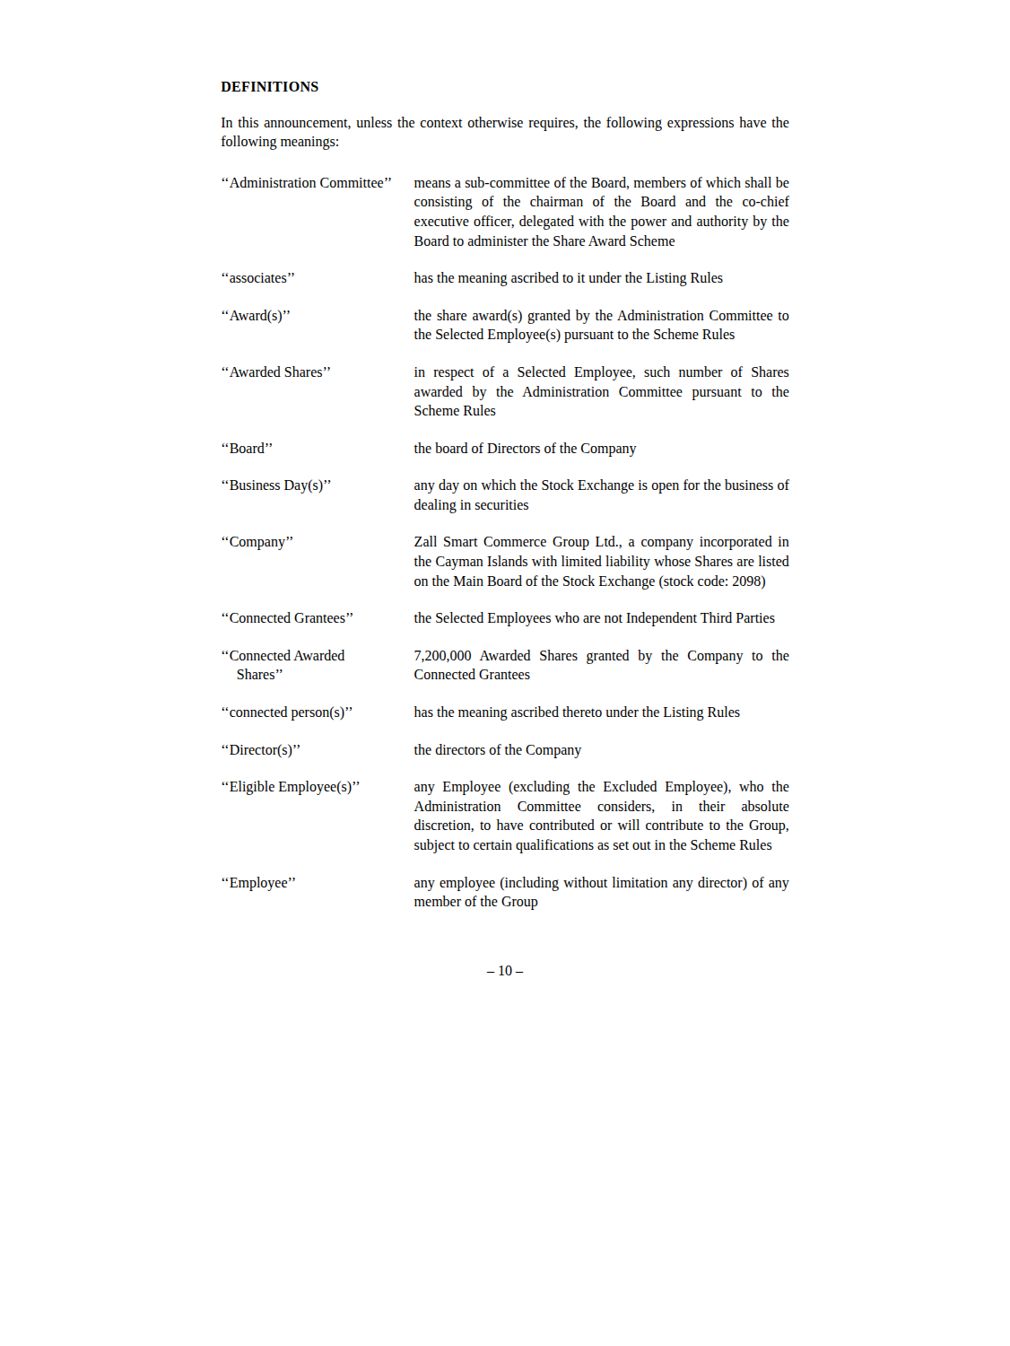DEFINITIONS
In this announcement, unless the context otherwise requires, the following expressions have the following meanings:
| ‘‘Administration Committee’’ | means a sub-committee of the Board, members of which shall be consisting of the chairman of the Board and the co-chief executive officer, delegated with the power and authority by the Board to administer the Share Award Scheme |
| ‘‘associates’’ | has the meaning ascribed to it under the Listing Rules |
| ‘‘Award(s)’’ | the share award(s) granted by the Administration Committee to the Selected Employee(s) pursuant to the Scheme Rules |
| ‘‘Awarded Shares’’ | in respect of a Selected Employee, such number of Shares awarded by the Administration Committee pursuant to the Scheme Rules |
| ‘‘Board’’ | the board of Directors of the Company |
| ‘‘Business Day(s)’’ | any day on which the Stock Exchange is open for the business of dealing in securities |
| ‘‘Company’’ | Zall Smart Commerce Group Ltd., a company incorporated in the Cayman Islands with limited liability whose Shares are listed on the Main Board of the Stock Exchange (stock code: 2098) |
| ‘‘Connected Grantees’’ | the Selected Employees who are not Independent Third Parties |
| ‘‘Connected Awarded Shares’’ | 7,200,000 Awarded Shares granted by the Company to the Connected Grantees |
| ‘‘connected person(s)’’ | has the meaning ascribed thereto under the Listing Rules |
| ‘‘Director(s)’’ | the directors of the Company |
| ‘‘Eligible Employee(s)’’ | any Employee (excluding the Excluded Employee), who the Administration Committee considers, in their absolute discretion, to have contributed or will contribute to the Group, subject to certain qualifications as set out in the Scheme Rules |
| ‘‘Employee’’ | any employee (including without limitation any director) of any member of the Group |
– 10 –